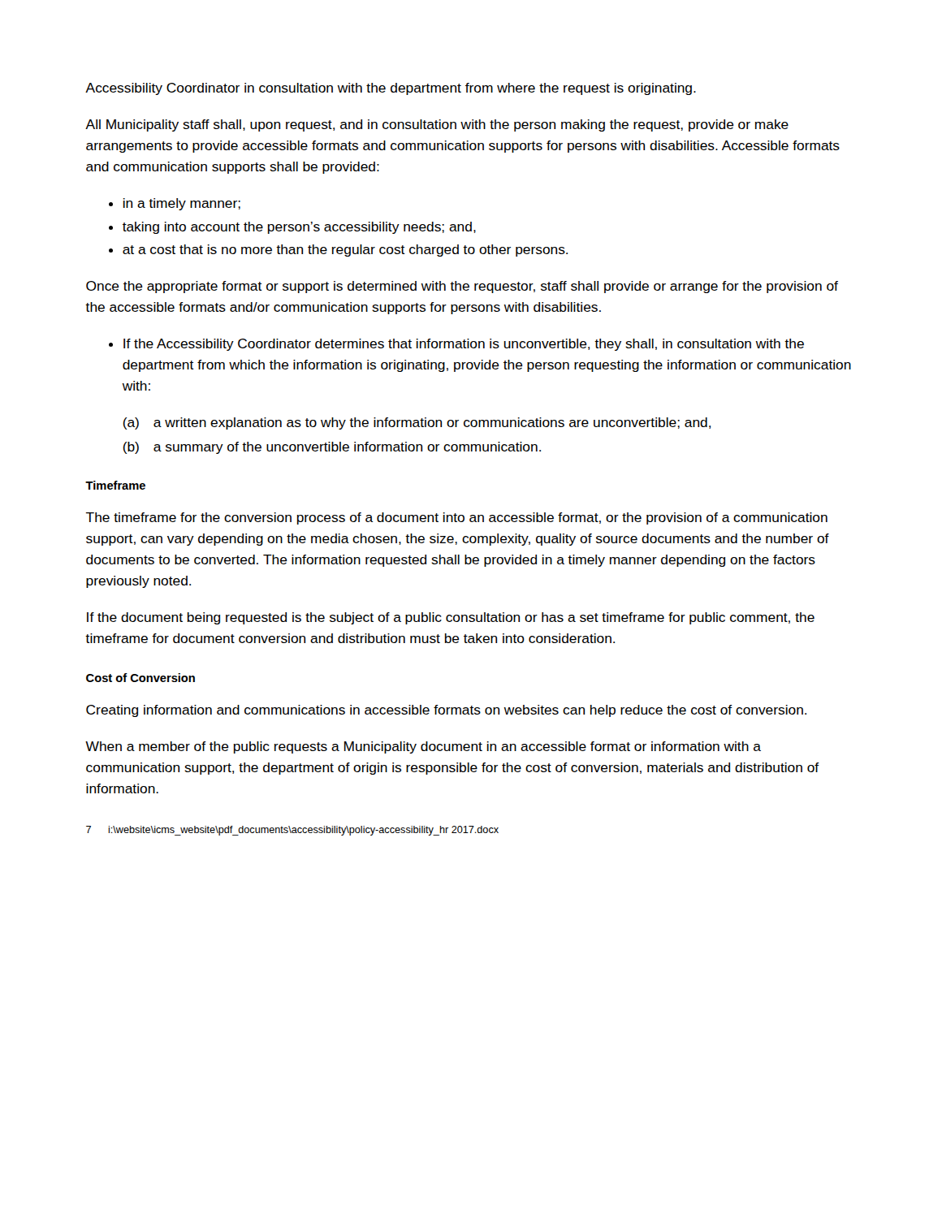Accessibility Coordinator in consultation with the department from where the request is originating.
All Municipality staff shall, upon request, and in consultation with the person making the request, provide or make arrangements to provide accessible formats and communication supports for persons with disabilities. Accessible formats and communication supports shall be provided:
in a timely manner;
taking into account the person’s accessibility needs; and,
at a cost that is no more than the regular cost charged to other persons.
Once the appropriate format or support is determined with the requestor, staff shall provide or arrange for the provision of the accessible formats and/or communication supports for persons with disabilities.
If the Accessibility Coordinator determines that information is unconvertible, they shall, in consultation with the department from which the information is originating, provide the person requesting the information or communication with:
(a) a written explanation as to why the information or communications are unconvertible; and,
(b) a summary of the unconvertible information or communication.
Timeframe
The timeframe for the conversion process of a document into an accessible format, or the provision of a communication support, can vary depending on the media chosen, the size, complexity, quality of source documents and the number of documents to be converted. The information requested shall be provided in a timely manner depending on the factors previously noted.
If the document being requested is the subject of a public consultation or has a set timeframe for public comment, the timeframe for document conversion and distribution must be taken into consideration.
Cost of Conversion
Creating information and communications in accessible formats on websites can help reduce the cost of conversion.
When a member of the public requests a Municipality document in an accessible format or information with a communication support, the department of origin is responsible for the cost of conversion, materials and distribution of information.
7i:\website\icms_website\pdf_documents\accessibility\policy-accessibility_hr 2017.docx